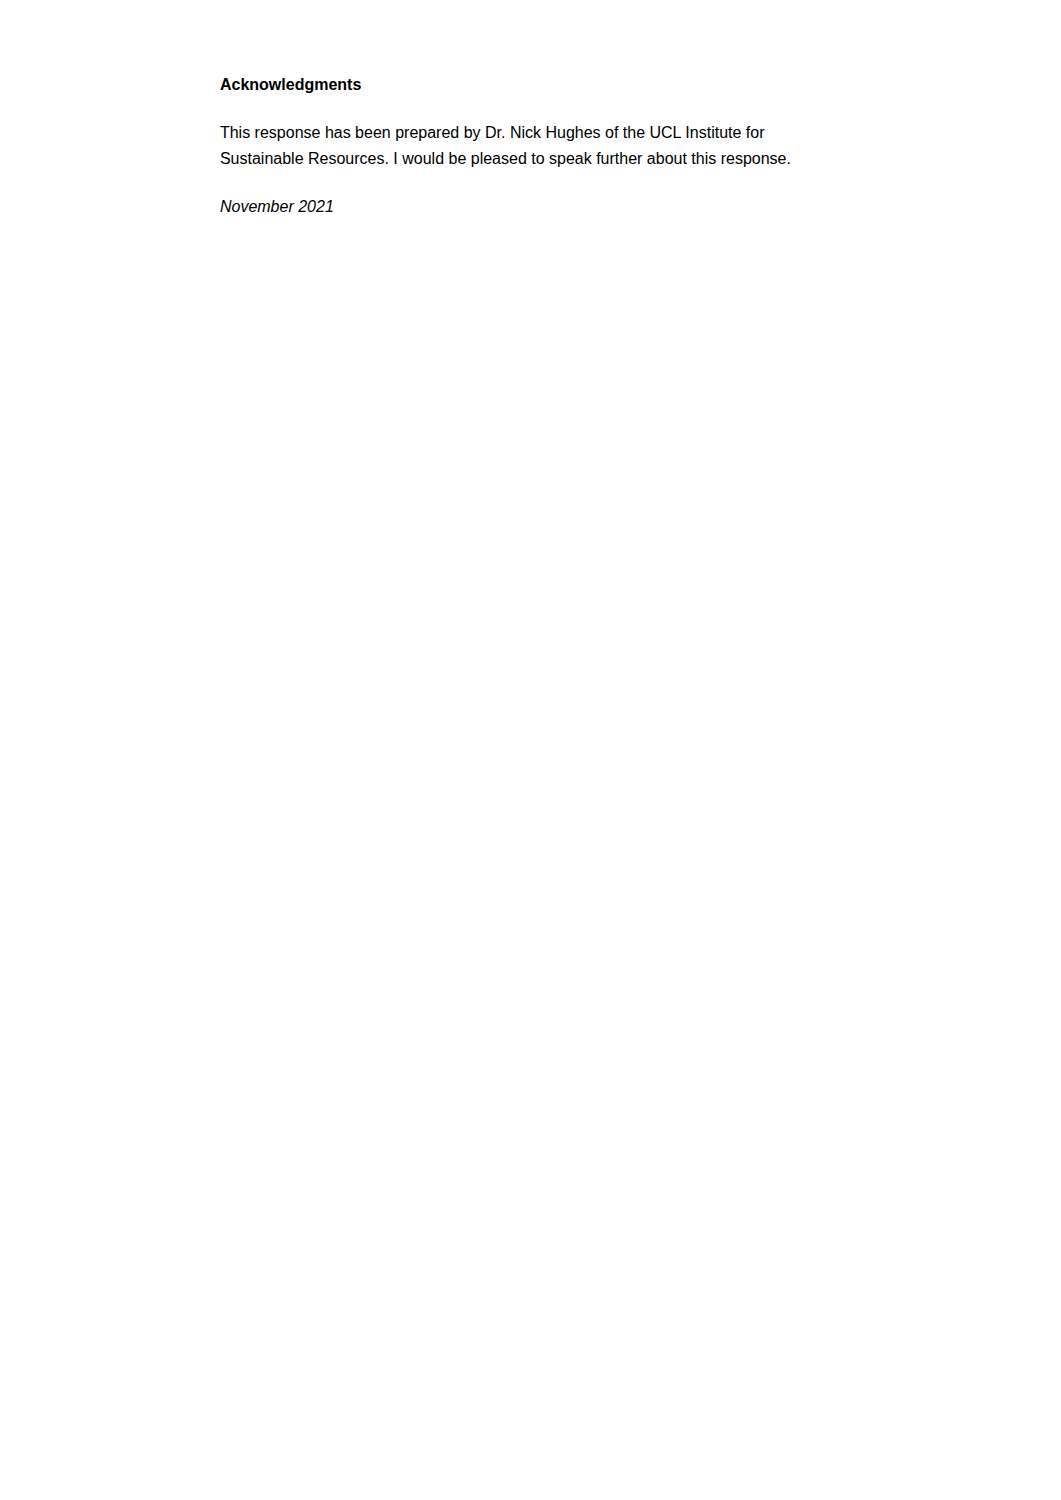Acknowledgments
This response has been prepared by Dr. Nick Hughes of the UCL Institute for Sustainable Resources. I would be pleased to speak further about this response.
November 2021